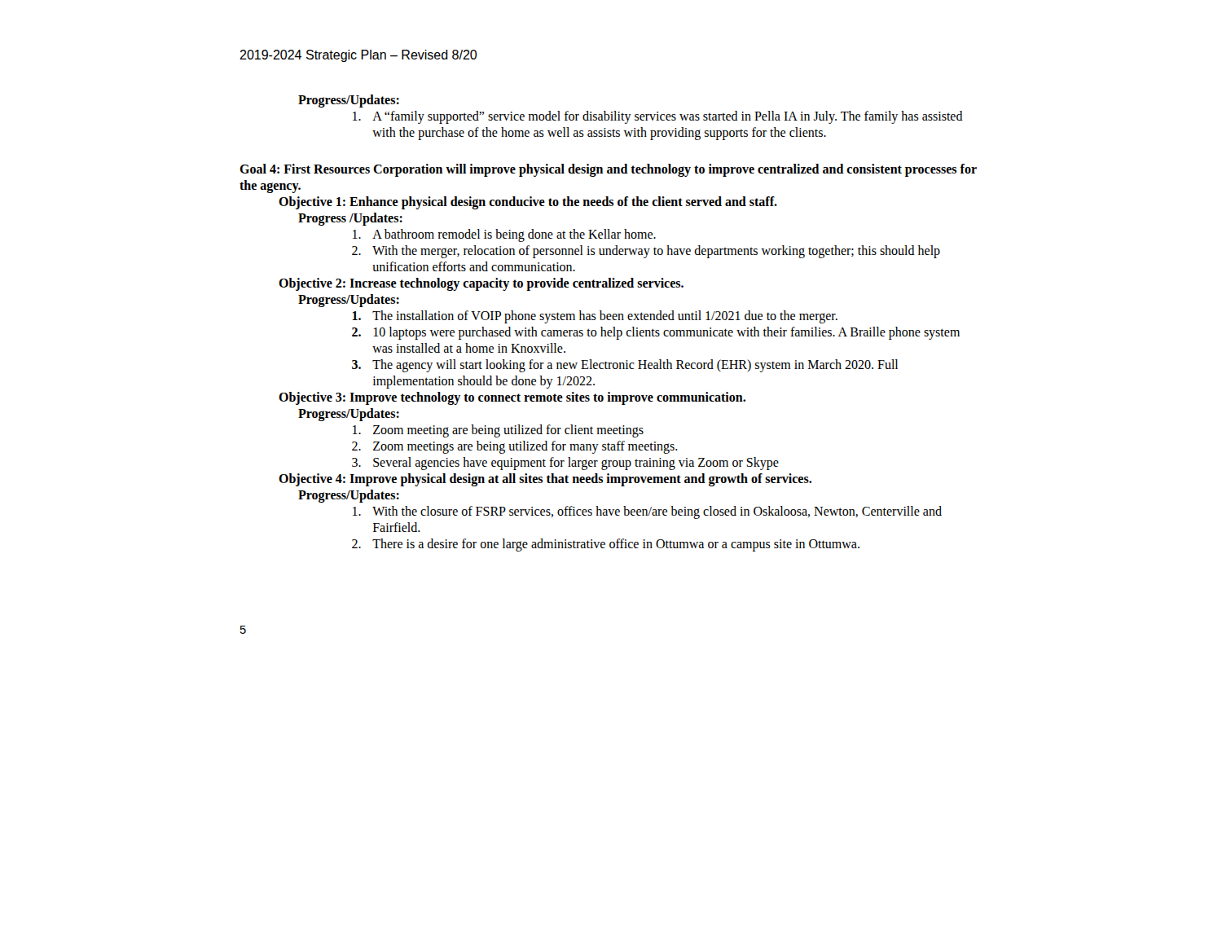2019-2024 Strategic Plan – Revised 8/20
Progress/Updates:
A “family supported” service model for disability services was started in Pella IA in July. The family has assisted with the purchase of the home as well as assists with providing supports for the clients.
Goal 4: First Resources Corporation will improve physical design and technology to improve centralized and consistent processes for the agency.
Objective 1: Enhance physical design conducive to the needs of the client served and staff.
Progress /Updates:
A bathroom remodel is being done at the Kellar home.
With the merger, relocation of personnel is underway to have departments working together; this should help unification efforts and communication.
Objective 2: Increase technology capacity to provide centralized services.
Progress/Updates:
The installation of VOIP phone system has been extended until 1/2021 due to the merger.
10 laptops were purchased with cameras to help clients communicate with their families. A Braille phone system was installed at a home in Knoxville.
The agency will start looking for a new Electronic Health Record (EHR) system in March 2020. Full implementation should be done by 1/2022.
Objective 3: Improve technology to connect remote sites to improve communication.
Progress/Updates:
Zoom meeting are being utilized for client meetings
Zoom meetings are being utilized for many staff meetings.
Several agencies have equipment for larger group training via Zoom or Skype
Objective 4: Improve physical design at all sites that needs improvement and growth of services.
Progress/Updates:
With the closure of FSRP services, offices have been/are being closed in Oskaloosa, Newton, Centerville and Fairfield.
There is a desire for one large administrative office in Ottumwa or a campus site in Ottumwa.
5